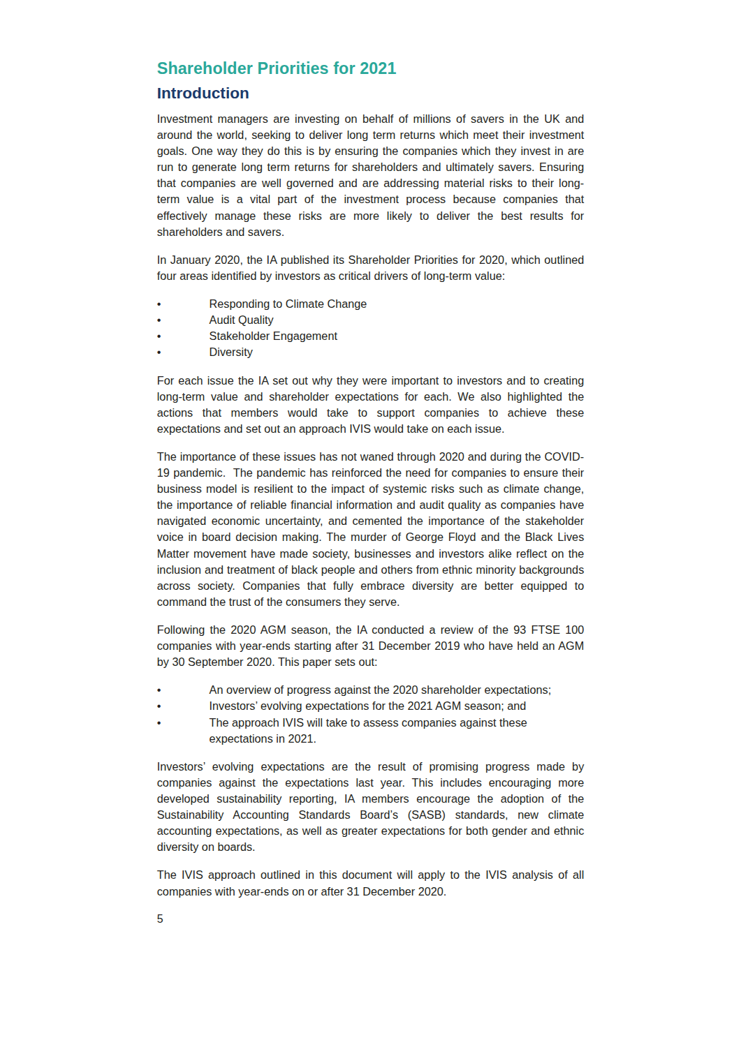Shareholder Priorities for 2021
Introduction
Investment managers are investing on behalf of millions of savers in the UK and around the world, seeking to deliver long term returns which meet their investment goals. One way they do this is by ensuring the companies which they invest in are run to generate long term returns for shareholders and ultimately savers. Ensuring that companies are well governed and are addressing material risks to their long-term value is a vital part of the investment process because companies that effectively manage these risks are more likely to deliver the best results for shareholders and savers.
In January 2020, the IA published its Shareholder Priorities for 2020, which outlined four areas identified by investors as critical drivers of long-term value:
Responding to Climate Change
Audit Quality
Stakeholder Engagement
Diversity
For each issue the IA set out why they were important to investors and to creating long-term value and shareholder expectations for each. We also highlighted the actions that members would take to support companies to achieve these expectations and set out an approach IVIS would take on each issue.
The importance of these issues has not waned through 2020 and during the COVID-19 pandemic. The pandemic has reinforced the need for companies to ensure their business model is resilient to the impact of systemic risks such as climate change, the importance of reliable financial information and audit quality as companies have navigated economic uncertainty, and cemented the importance of the stakeholder voice in board decision making. The murder of George Floyd and the Black Lives Matter movement have made society, businesses and investors alike reflect on the inclusion and treatment of black people and others from ethnic minority backgrounds across society. Companies that fully embrace diversity are better equipped to command the trust of the consumers they serve.
Following the 2020 AGM season, the IA conducted a review of the 93 FTSE 100 companies with year-ends starting after 31 December 2019 who have held an AGM by 30 September 2020. This paper sets out:
An overview of progress against the 2020 shareholder expectations;
Investors’ evolving expectations for the 2021 AGM season; and
The approach IVIS will take to assess companies against these expectations in 2021.
Investors’ evolving expectations are the result of promising progress made by companies against the expectations last year. This includes encouraging more developed sustainability reporting, IA members encourage the adoption of the Sustainability Accounting Standards Board’s (SASB) standards, new climate accounting expectations, as well as greater expectations for both gender and ethnic diversity on boards.
The IVIS approach outlined in this document will apply to the IVIS analysis of all companies with year-ends on or after 31 December 2020.
5